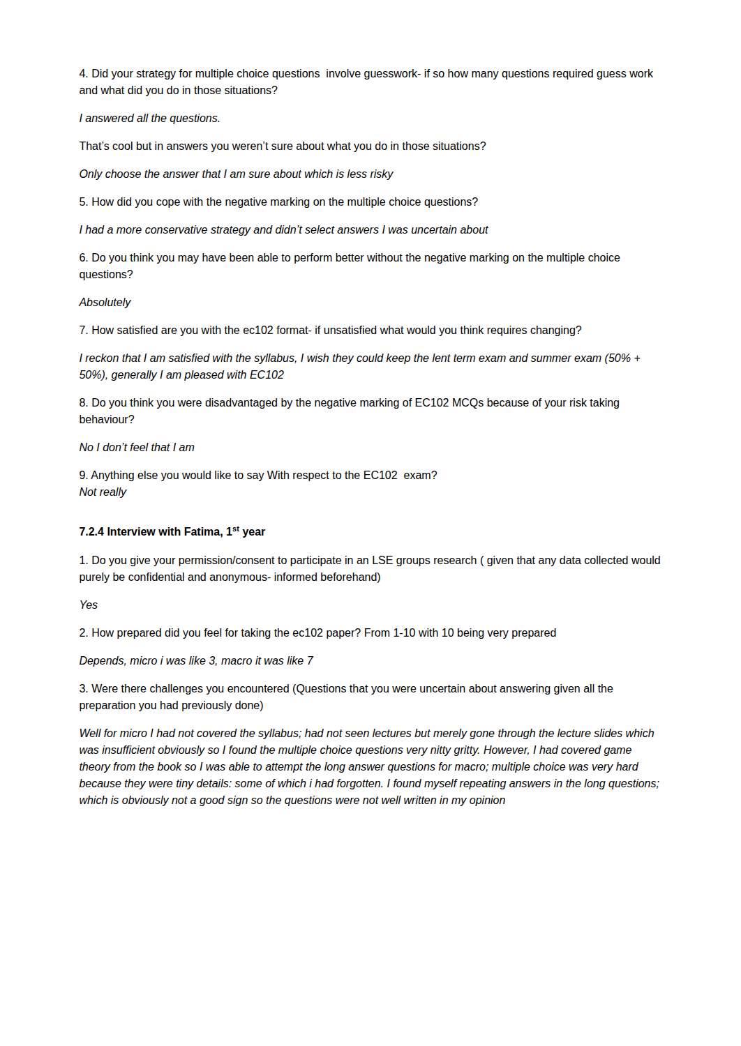4. Did your strategy for multiple choice questions involve guesswork- if so how many questions required guess work and what did you do in those situations?
I answered all the questions.
That’s cool but in answers you weren’t sure about what you do in those situations?
Only choose the answer that I am sure about which is less risky
5. How did you cope with the negative marking on the multiple choice questions?
I had a more conservative strategy and didn’t select answers I was uncertain about
6. Do you think you may have been able to perform better without the negative marking on the multiple choice questions?
Absolutely
7. How satisfied are you with the ec102 format- if unsatisfied what would you think requires changing?
I reckon that I am satisfied with the syllabus, I wish they could keep the lent term exam and summer exam (50% + 50%), generally I am pleased with EC102
8. Do you think you were disadvantaged by the negative marking of EC102 MCQs because of your risk taking behaviour?
No I don’t feel that I am
9. Anything else you would like to say With respect to the EC102 exam?
Not really
7.2.4 Interview with Fatima, 1st year
1. Do you give your permission/consent to participate in an LSE groups research ( given that any data collected would purely be confidential and anonymous- informed beforehand)
Yes
2. How prepared did you feel for taking the ec102 paper? From 1-10 with 10 being very prepared
Depends, micro i was like 3, macro it was like 7
3. Were there challenges you encountered (Questions that you were uncertain about answering given all the preparation you had previously done)
Well for micro I had not covered the syllabus; had not seen lectures but merely gone through the lecture slides which was insufficient obviously so I found the multiple choice questions very nitty gritty. However, I had covered game theory from the book so I was able to attempt the long answer questions for macro; multiple choice was very hard because they were tiny details: some of which i had forgotten. I found myself repeating answers in the long questions; which is obviously not a good sign so the questions were not well written in my opinion